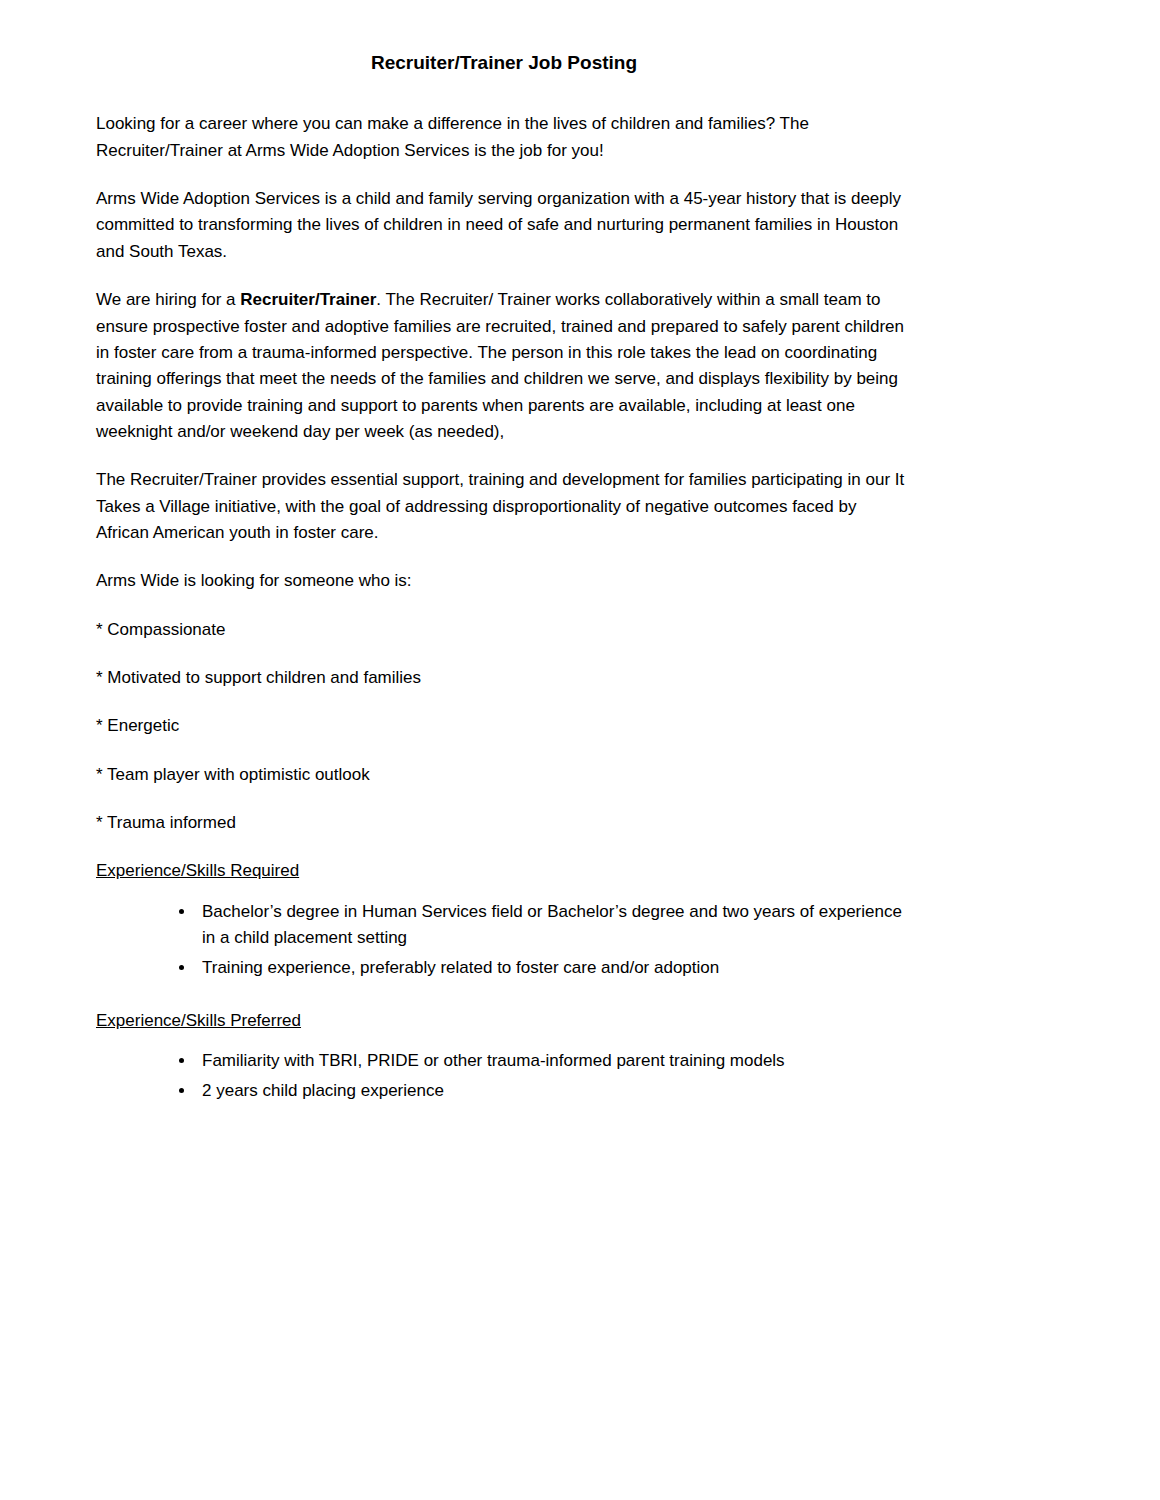Recruiter/Trainer Job Posting
Looking for a career where you can make a difference in the lives of children and families? The Recruiter/Trainer at Arms Wide Adoption Services is the job for you!
Arms Wide Adoption Services is a child and family serving organization with a 45-year history that is deeply committed to transforming the lives of children in need of safe and nurturing permanent families in Houston and South Texas.
We are hiring for a Recruiter/Trainer. The Recruiter/ Trainer works collaboratively within a small team to ensure prospective foster and adoptive families are recruited, trained and prepared to safely parent children in foster care from a trauma-informed perspective. The person in this role takes the lead on coordinating training offerings that meet the needs of the families and children we serve, and displays flexibility by being available to provide training and support to parents when parents are available, including at least one weeknight and/or weekend day per week (as needed),
The Recruiter/Trainer provides essential support, training and development for families participating in our It Takes a Village initiative, with the goal of addressing disproportionality of negative outcomes faced by African American youth in foster care.
Arms Wide is looking for someone who is:
* Compassionate
* Motivated to support children and families
* Energetic
* Team player with optimistic outlook
* Trauma informed
Experience/Skills Required
Bachelor’s degree in Human Services field or Bachelor’s degree and two years of experience in a child placement setting
Training experience, preferably related to foster care and/or adoption
Experience/Skills Preferred
Familiarity with TBRI, PRIDE or other trauma-informed parent training models
2 years child placing experience